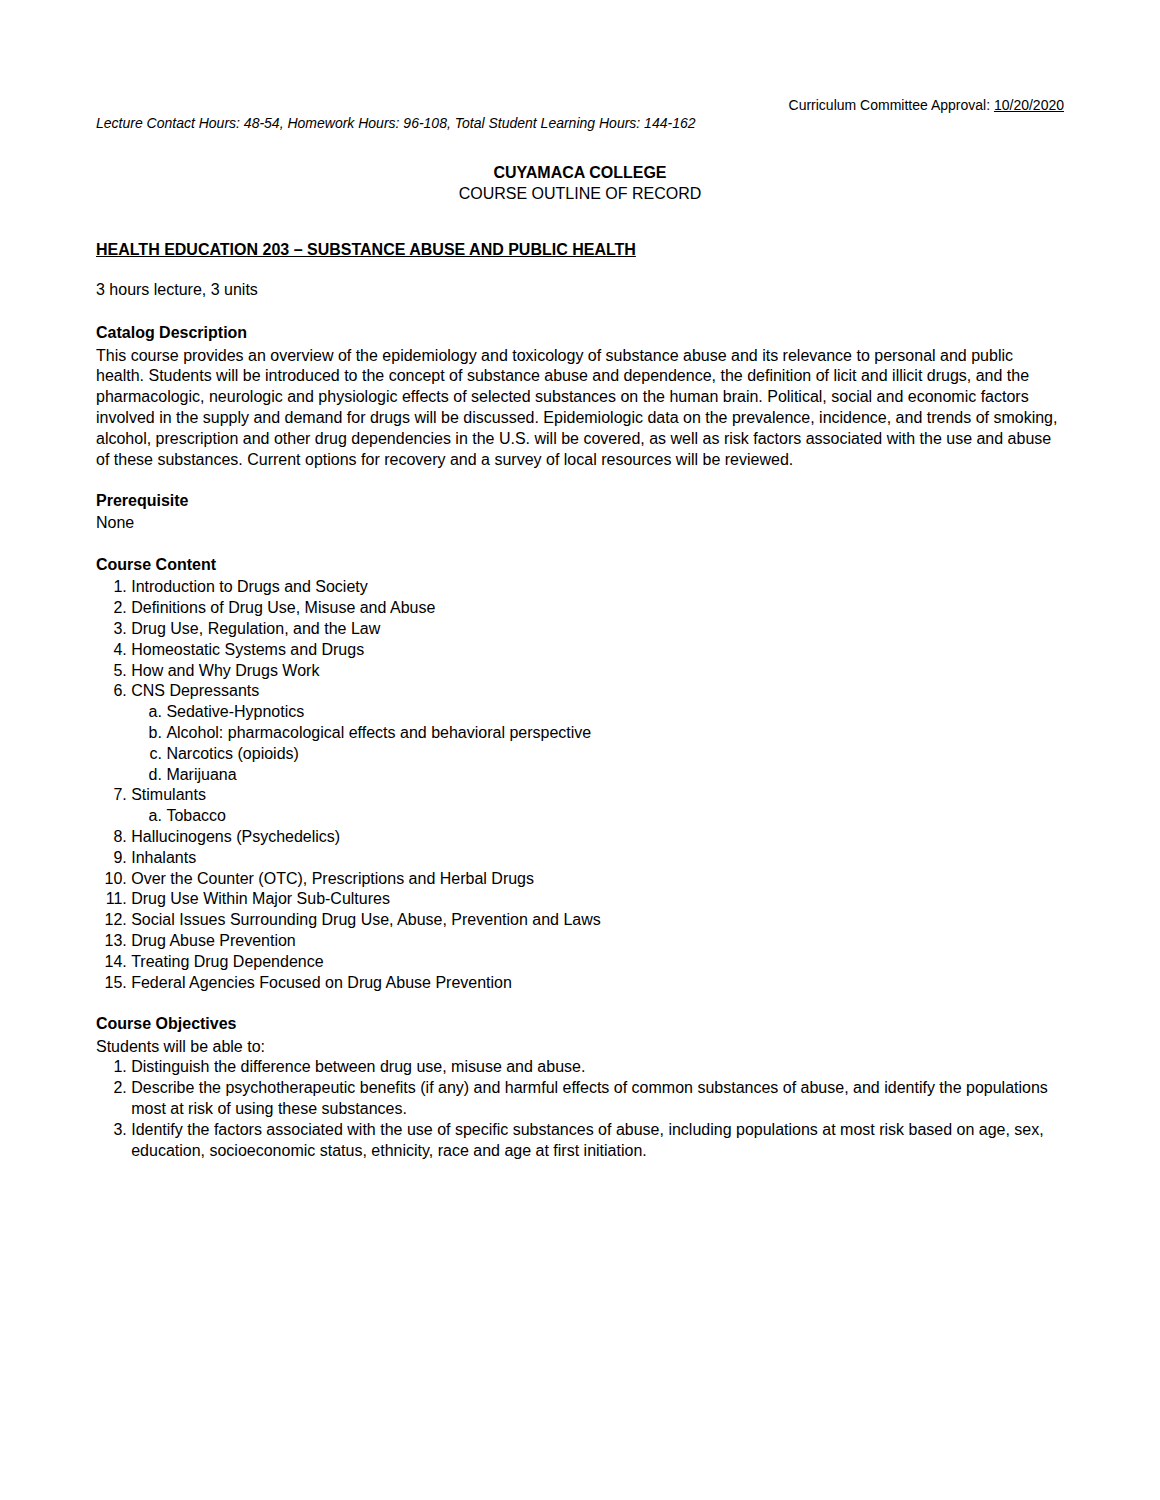Curriculum Committee Approval: 10/20/2020
Lecture Contact Hours: 48-54, Homework Hours: 96-108, Total Student Learning Hours: 144-162
CUYAMACA COLLEGE
COURSE OUTLINE OF RECORD
HEALTH EDUCATION 203 – SUBSTANCE ABUSE AND PUBLIC HEALTH
3 hours lecture, 3 units
Catalog Description
This course provides an overview of the epidemiology and toxicology of substance abuse and its relevance to personal and public health. Students will be introduced to the concept of substance abuse and dependence, the definition of licit and illicit drugs, and the pharmacologic, neurologic and physiologic effects of selected substances on the human brain. Political, social and economic factors involved in the supply and demand for drugs will be discussed. Epidemiologic data on the prevalence, incidence, and trends of smoking, alcohol, prescription and other drug dependencies in the U.S. will be covered, as well as risk factors associated with the use and abuse of these substances. Current options for recovery and a survey of local resources will be reviewed.
Prerequisite
None
Course Content
Introduction to Drugs and Society
Definitions of Drug Use, Misuse and Abuse
Drug Use, Regulation, and the Law
Homeostatic Systems and Drugs
How and Why Drugs Work
CNS Depressants
Sedative-Hypnotics
Alcohol: pharmacological effects and behavioral perspective
Narcotics (opioids)
Marijuana
Stimulants
Tobacco
Hallucinogens (Psychedelics)
Inhalants
Over the Counter (OTC), Prescriptions and Herbal Drugs
Drug Use Within Major Sub-Cultures
Social Issues Surrounding Drug Use, Abuse, Prevention and Laws
Drug Abuse Prevention
Treating Drug Dependence
Federal Agencies Focused on Drug Abuse Prevention
Course Objectives
Students will be able to:
Distinguish the difference between drug use, misuse and abuse.
Describe the psychotherapeutic benefits (if any) and harmful effects of common substances of abuse, and identify the populations most at risk of using these substances.
Identify the factors associated with the use of specific substances of abuse, including populations at most risk based on age, sex, education, socioeconomic status, ethnicity, race and age at first initiation.